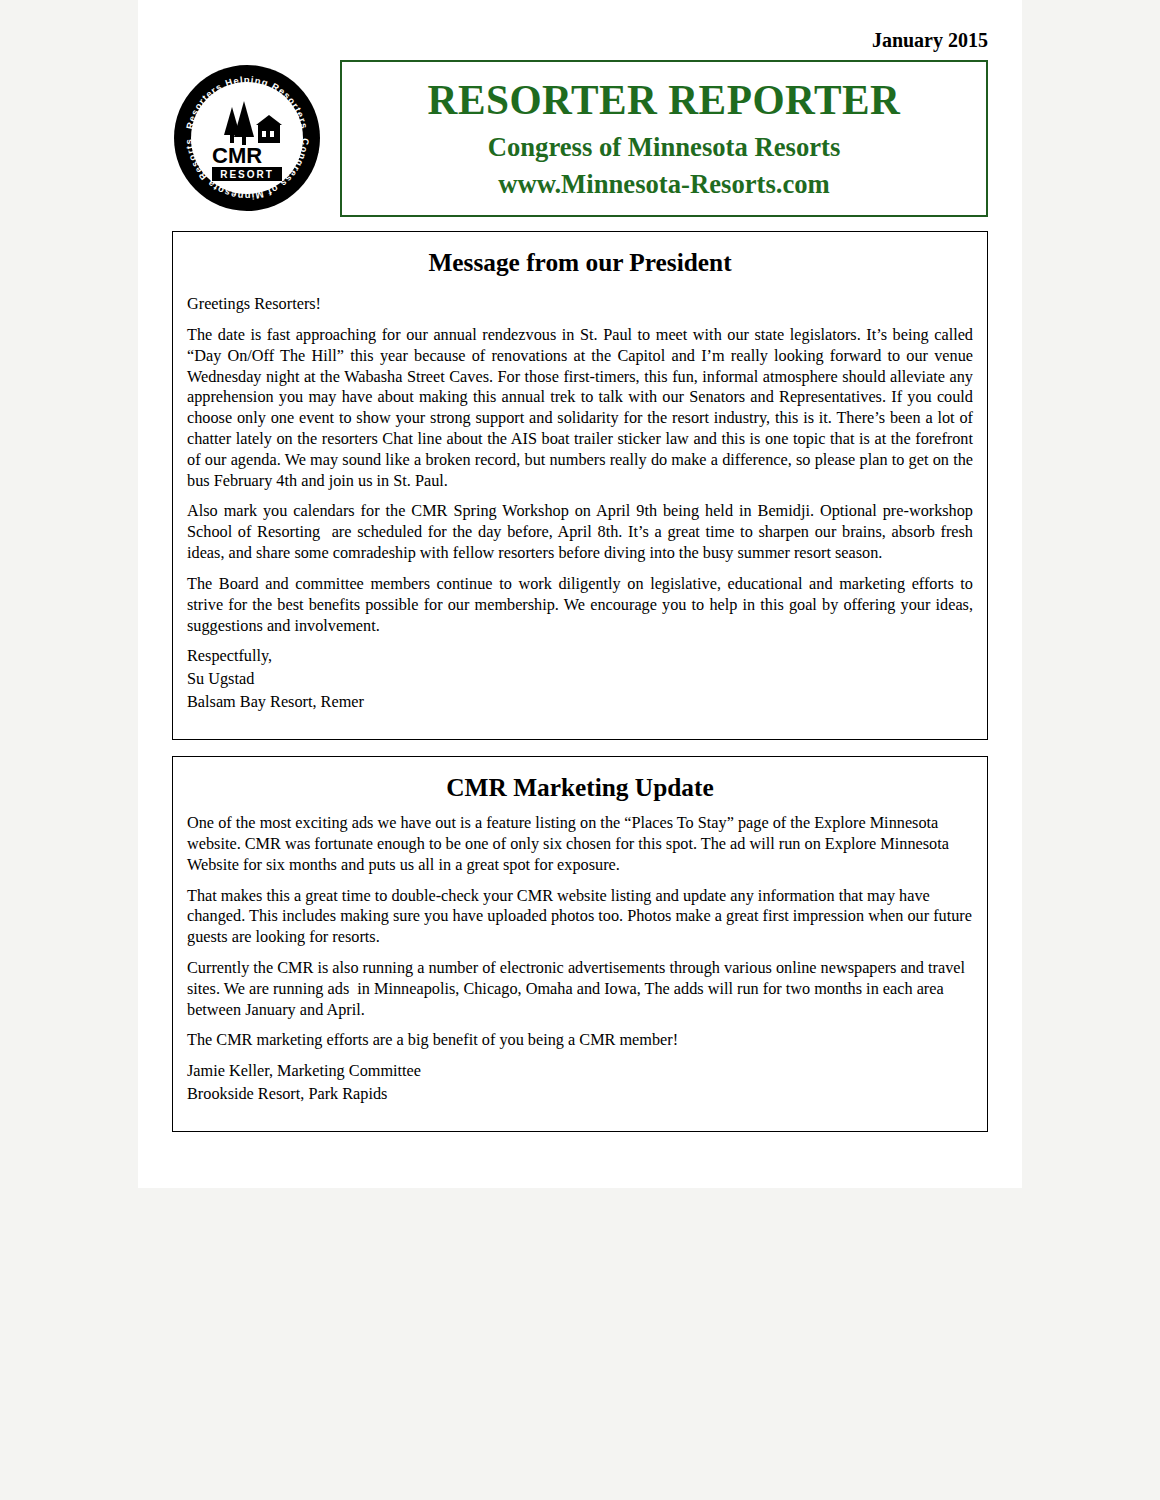January 2015
Resorters Helping Resorters Congress of Minnesota Resorts CMR RESORT
RESORTER REPORTER
Congress of Minnesota Resorts
www.Minnesota-Resorts.com
Message from our President
Greetings Resorters!
The date is fast approaching for our annual rendezvous in St. Paul to meet with our state legislators. It’s being called “Day On/Off The Hill” this year because of renovations at the Capitol and I’m really looking forward to our venue Wednesday night at the Wabasha Street Caves. For those first-timers, this fun, informal atmosphere should alleviate any apprehension you may have about making this annual trek to talk with our Senators and Representatives. If you could choose only one event to show your strong support and solidarity for the resort industry, this is it. There’s been a lot of chatter lately on the resorters Chat line about the AIS boat trailer sticker law and this is one topic that is at the forefront of our agenda. We may sound like a broken record, but numbers really do make a difference, so please plan to get on the bus February 4th and join us in St. Paul.
Also mark you calendars for the CMR Spring Workshop on April 9th being held in Bemidji. Optional pre-workshop School of Resorting are scheduled for the day before, April 8th. It’s a great time to sharpen our brains, absorb fresh ideas, and share some comradeship with fellow resorters before diving into the busy summer resort season.
The Board and committee members continue to work diligently on legislative, educational and marketing efforts to strive for the best benefits possible for our membership. We encourage you to help in this goal by offering your ideas, suggestions and involvement.
Respectfully,
Su Ugstad
Balsam Bay Resort, Remer
CMR Marketing Update
One of the most exciting ads we have out is a feature listing on the “Places To Stay” page of the Explore Minnesota website. CMR was fortunate enough to be one of only six chosen for this spot. The ad will run on Explore Minnesota Website for six months and puts us all in a great spot for exposure.
That makes this a great time to double-check your CMR website listing and update any information that may have changed. This includes making sure you have uploaded photos too. Photos make a great first impression when our future guests are looking for resorts.
Currently the CMR is also running a number of electronic advertisements through various online newspapers and travel sites. We are running ads in Minneapolis, Chicago, Omaha and Iowa, The adds will run for two months in each area between January and April.
The CMR marketing efforts are a big benefit of you being a CMR member!
Jamie Keller, Marketing Committee
Brookside Resort, Park Rapids